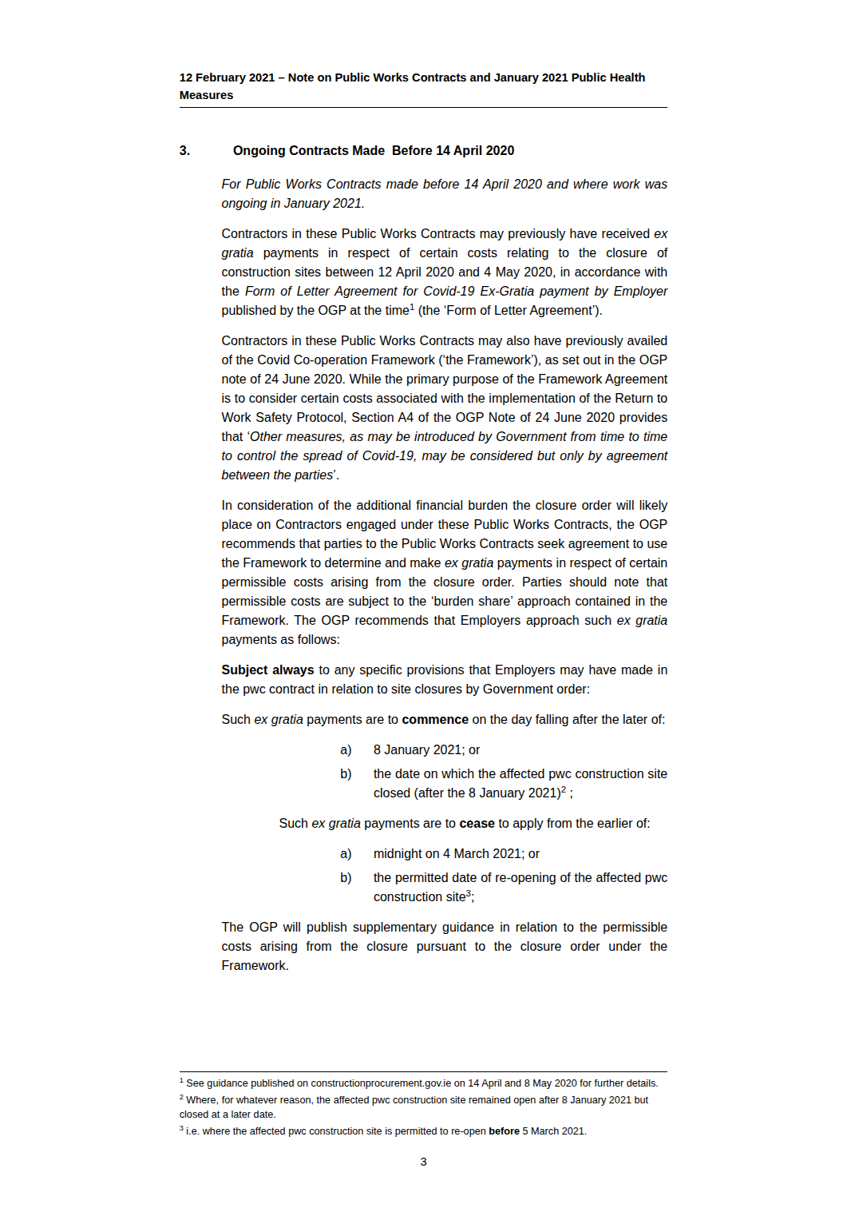12 February 2021 – Note on Public Works Contracts and January 2021 Public Health Measures
3. Ongoing Contracts Made Before 14 April 2020
For Public Works Contracts made before 14 April 2020 and where work was ongoing in January 2021.
Contractors in these Public Works Contracts may previously have received ex gratia payments in respect of certain costs relating to the closure of construction sites between 12 April 2020 and 4 May 2020, in accordance with the Form of Letter Agreement for Covid-19 Ex-Gratia payment by Employer published by the OGP at the time1 (the ‘Form of Letter Agreement’).
Contractors in these Public Works Contracts may also have previously availed of the Covid Co-operation Framework (‘the Framework’), as set out in the OGP note of 24 June 2020. While the primary purpose of the Framework Agreement is to consider certain costs associated with the implementation of the Return to Work Safety Protocol, Section A4 of the OGP Note of 24 June 2020 provides that ‘Other measures, as may be introduced by Government from time to time to control the spread of Covid-19, may be considered but only by agreement between the parties’.
In consideration of the additional financial burden the closure order will likely place on Contractors engaged under these Public Works Contracts, the OGP recommends that parties to the Public Works Contracts seek agreement to use the Framework to determine and make ex gratia payments in respect of certain permissible costs arising from the closure order. Parties should note that permissible costs are subject to the ‘burden share’ approach contained in the Framework. The OGP recommends that Employers approach such ex gratia payments as follows:
Subject always to any specific provisions that Employers may have made in the pwc contract in relation to site closures by Government order:
Such ex gratia payments are to commence on the day falling after the later of:
a) 8 January 2021; or
b) the date on which the affected pwc construction site closed (after the 8 January 2021)2 ;
Such ex gratia payments are to cease to apply from the earlier of:
a) midnight on 4 March 2021; or
b) the permitted date of re-opening of the affected pwc construction site3;
The OGP will publish supplementary guidance in relation to the permissible costs arising from the closure pursuant to the closure order under the Framework.
1 See guidance published on constructionprocurement.gov.ie on 14 April and 8 May 2020 for further details.
2 Where, for whatever reason, the affected pwc construction site remained open after 8 January 2021 but closed at a later date.
3 i.e. where the affected pwc construction site is permitted to re-open before 5 March 2021.
3